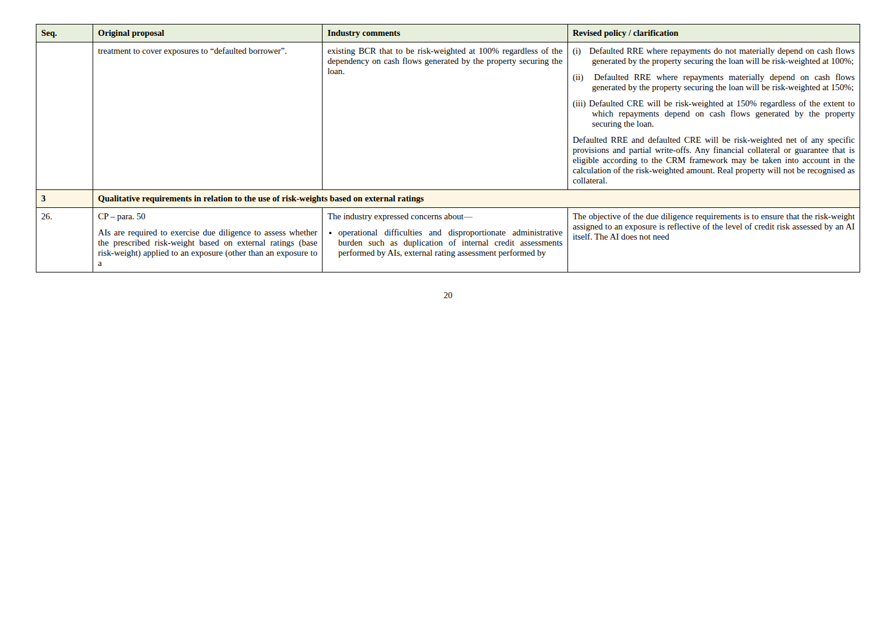| Seq. | Original proposal | Industry comments | Revised policy / clarification |
| --- | --- | --- | --- |
| | treatment to cover exposures to “defaulted borrower”. | existing BCR that to be risk-weighted at 100% regardless of the dependency on cash flows generated by the property securing the loan. | (i) Defaulted RRE where repayments do not materially depend on cash flows generated by the property securing the loan will be risk-weighted at 100%; (ii) Defaulted RRE where repayments materially depend on cash flows generated by the property securing the loan will be risk-weighted at 150%; (iii) Defaulted CRE will be risk-weighted at 150% regardless of the extent to which repayments depend on cash flows generated by the property securing the loan. Defaulted RRE and defaulted CRE will be risk-weighted net of any specific provisions and partial write-offs. Any financial collateral or guarantee that is eligible according to the CRM framework may be taken into account in the calculation of the risk-weighted amount. Real property will not be recognised as collateral. |
| 3 | Qualitative requirements in relation to the use of risk-weights based on external ratings |
| 26. | CP – para. 50 AIs are required to exercise due diligence to assess whether the prescribed risk-weight based on external ratings (base risk-weight) applied to an exposure (other than an exposure to a | The industry expressed concerns about— operational difficulties and disproportionate administrative burden such as duplication of internal credit assessments performed by AIs, external rating assessment performed by | The objective of the due diligence requirements is to ensure that the risk-weight assigned to an exposure is reflective of the level of credit risk assessed by an AI itself. The AI does not need |
20